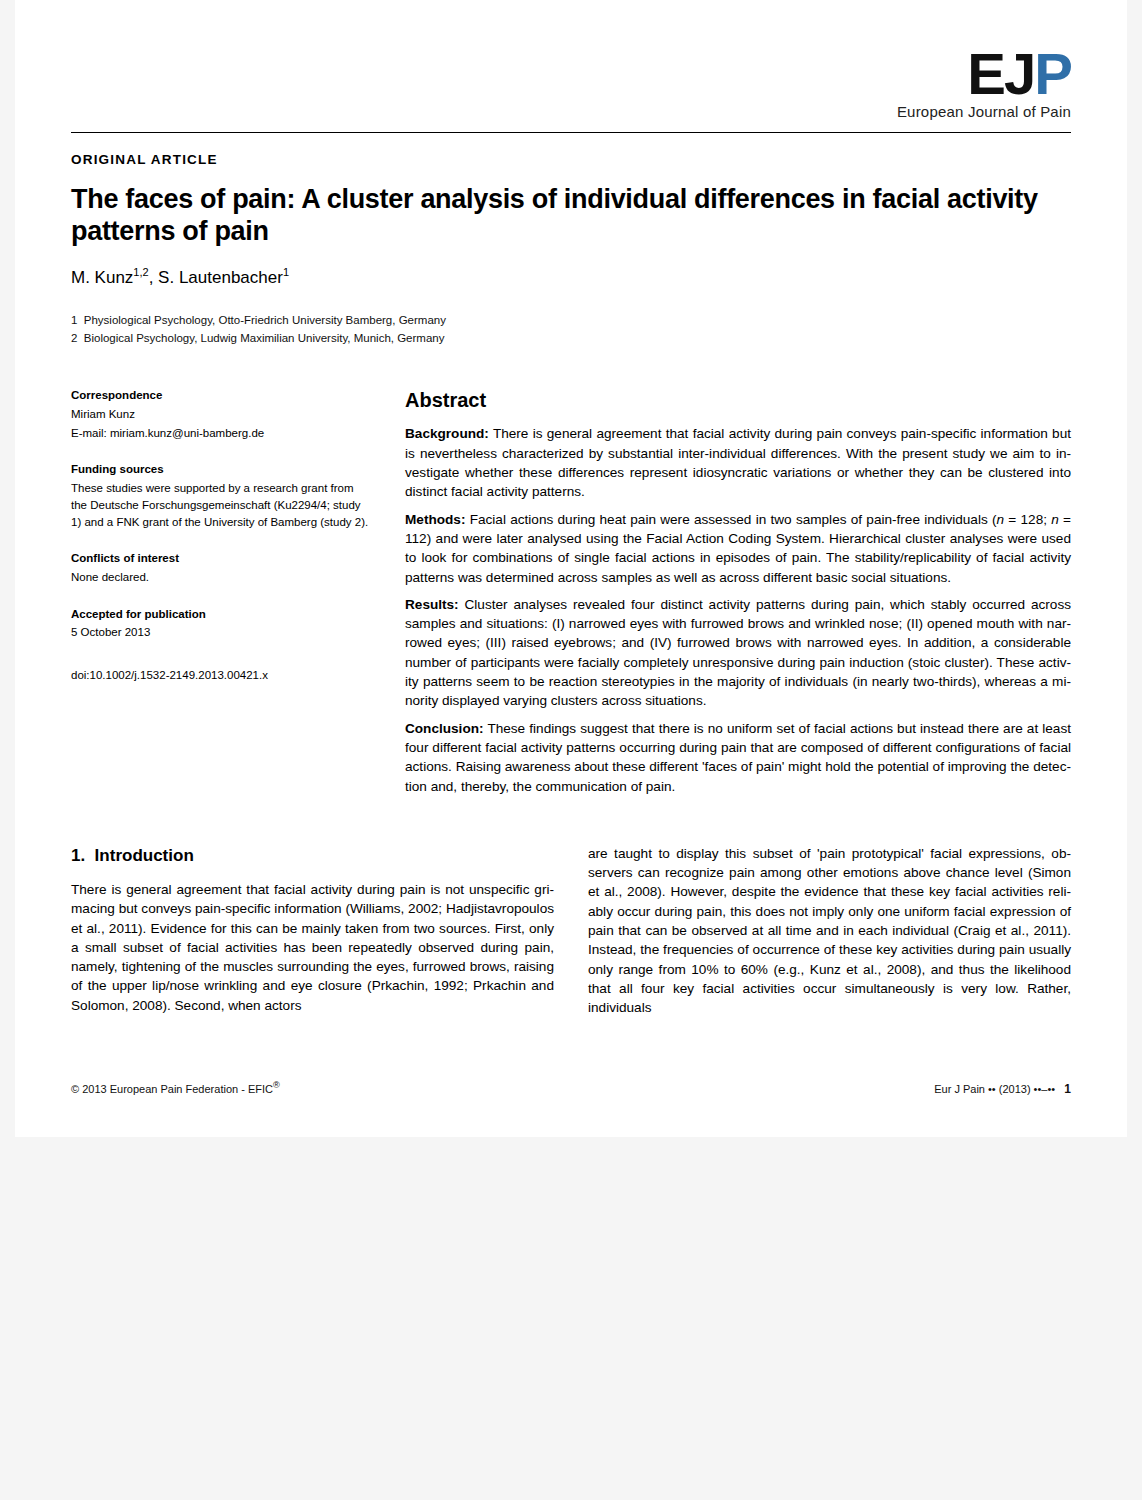EJP
European Journal of Pain
ORIGINAL ARTICLE
The faces of pain: A cluster analysis of individual differences in facial activity patterns of pain
M. Kunz1,2, S. Lautenbacher1
1 Physiological Psychology, Otto-Friedrich University Bamberg, Germany
2 Biological Psychology, Ludwig Maximilian University, Munich, Germany
Correspondence
Miriam Kunz
E-mail: miriam.kunz@uni-bamberg.de
Funding sources
These studies were supported by a research grant from the Deutsche Forschungsgemeinschaft (Ku2294/4; study 1) and a FNK grant of the University of Bamberg (study 2).
Conflicts of interest
None declared.
Accepted for publication
5 October 2013
doi:10.1002/j.1532-2149.2013.00421.x
Abstract
Background: There is general agreement that facial activity during pain conveys pain-specific information but is nevertheless characterized by substantial inter-individual differences. With the present study we aim to investigate whether these differences represent idiosyncratic variations or whether they can be clustered into distinct facial activity patterns.
Methods: Facial actions during heat pain were assessed in two samples of pain-free individuals (n = 128; n = 112) and were later analysed using the Facial Action Coding System. Hierarchical cluster analyses were used to look for combinations of single facial actions in episodes of pain. The stability/replicability of facial activity patterns was determined across samples as well as across different basic social situations.
Results: Cluster analyses revealed four distinct activity patterns during pain, which stably occurred across samples and situations: (I) narrowed eyes with furrowed brows and wrinkled nose; (II) opened mouth with narrowed eyes; (III) raised eyebrows; and (IV) furrowed brows with narrowed eyes. In addition, a considerable number of participants were facially completely unresponsive during pain induction (stoic cluster). These activity patterns seem to be reaction stereotypies in the majority of individuals (in nearly two-thirds), whereas a minority displayed varying clusters across situations.
Conclusion: These findings suggest that there is no uniform set of facial actions but instead there are at least four different facial activity patterns occurring during pain that are composed of different configurations of facial actions. Raising awareness about these different 'faces of pain' might hold the potential of improving the detection and, thereby, the communication of pain.
1. Introduction
There is general agreement that facial activity during pain is not unspecific grimacing but conveys pain-specific information (Williams, 2002; Hadjistavropoulos et al., 2011). Evidence for this can be mainly taken from two sources. First, only a small subset of facial activities has been repeatedly observed during pain, namely, tightening of the muscles surrounding the eyes, furrowed brows, raising of the upper lip/nose wrinkling and eye closure (Prkachin, 1992; Prkachin and Solomon, 2008). Second, when actors
are taught to display this subset of 'pain prototypical' facial expressions, observers can recognize pain among other emotions above chance level (Simon et al., 2008). However, despite the evidence that these key facial activities reliably occur during pain, this does not imply only one uniform facial expression of pain that can be observed at all time and in each individual (Craig et al., 2011). Instead, the frequencies of occurrence of these key activities during pain usually only range from 10% to 60% (e.g., Kunz et al., 2008), and thus the likelihood that all four key facial activities occur simultaneously is very low. Rather, individuals
© 2013 European Pain Federation - EFIC®
Eur J Pain •• (2013) ••–•• 1